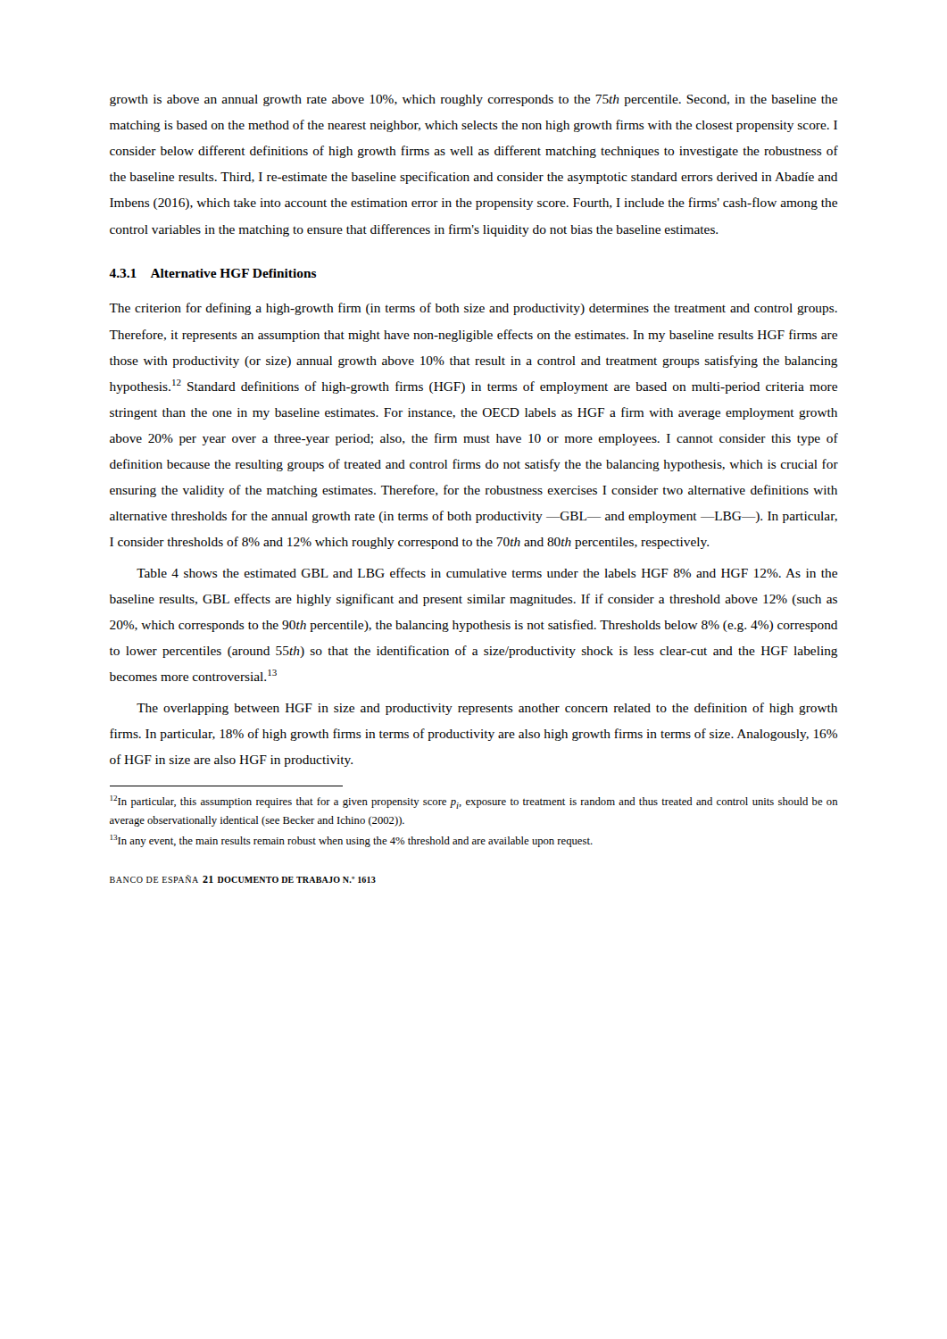growth is above an annual growth rate above 10%, which roughly corresponds to the 75th percentile. Second, in the baseline the matching is based on the method of the nearest neighbor, which selects the non high growth firms with the closest propensity score. I consider below different definitions of high growth firms as well as different matching techniques to investigate the robustness of the baseline results. Third, I re-estimate the baseline specification and consider the asymptotic standard errors derived in Abadíe and Imbens (2016), which take into account the estimation error in the propensity score. Fourth, I include the firms' cash-flow among the control variables in the matching to ensure that differences in firm's liquidity do not bias the baseline estimates.
4.3.1 Alternative HGF Definitions
The criterion for defining a high-growth firm (in terms of both size and productivity) determines the treatment and control groups. Therefore, it represents an assumption that might have non-negligible effects on the estimates. In my baseline results HGF firms are those with productivity (or size) annual growth above 10% that result in a control and treatment groups satisfying the balancing hypothesis.12 Standard definitions of high-growth firms (HGF) in terms of employment are based on multi-period criteria more stringent than the one in my baseline estimates. For instance, the OECD labels as HGF a firm with average employment growth above 20% per year over a three-year period; also, the firm must have 10 or more employees. I cannot consider this type of definition because the resulting groups of treated and control firms do not satisfy the the balancing hypothesis, which is crucial for ensuring the validity of the matching estimates. Therefore, for the robustness exercises I consider two alternative definitions with alternative thresholds for the annual growth rate (in terms of both productivity —GBL— and employment —LBG—). In particular, I consider thresholds of 8% and 12% which roughly correspond to the 70th and 80th percentiles, respectively.
Table 4 shows the estimated GBL and LBG effects in cumulative terms under the labels HGF 8% and HGF 12%. As in the baseline results, GBL effects are highly significant and present similar magnitudes. If if consider a threshold above 12% (such as 20%, which corresponds to the 90th percentile), the balancing hypothesis is not satisfied. Thresholds below 8% (e.g. 4%) correspond to lower percentiles (around 55th) so that the identification of a size/productivity shock is less clear-cut and the HGF labeling becomes more controversial.13
The overlapping between HGF in size and productivity represents another concern related to the definition of high growth firms. In particular, 18% of high growth firms in terms of productivity are also high growth firms in terms of size. Analogously, 16% of HGF in size are also HGF in productivity.
12In particular, this assumption requires that for a given propensity score pi, exposure to treatment is random and thus treated and control units should be on average observationally identical (see Becker and Ichino (2002)).
13In any event, the main results remain robust when using the 4% threshold and are available upon request.
BANCO DE ESPAÑA 21 DOCUMENTO DE TRABAJO N.º 1613